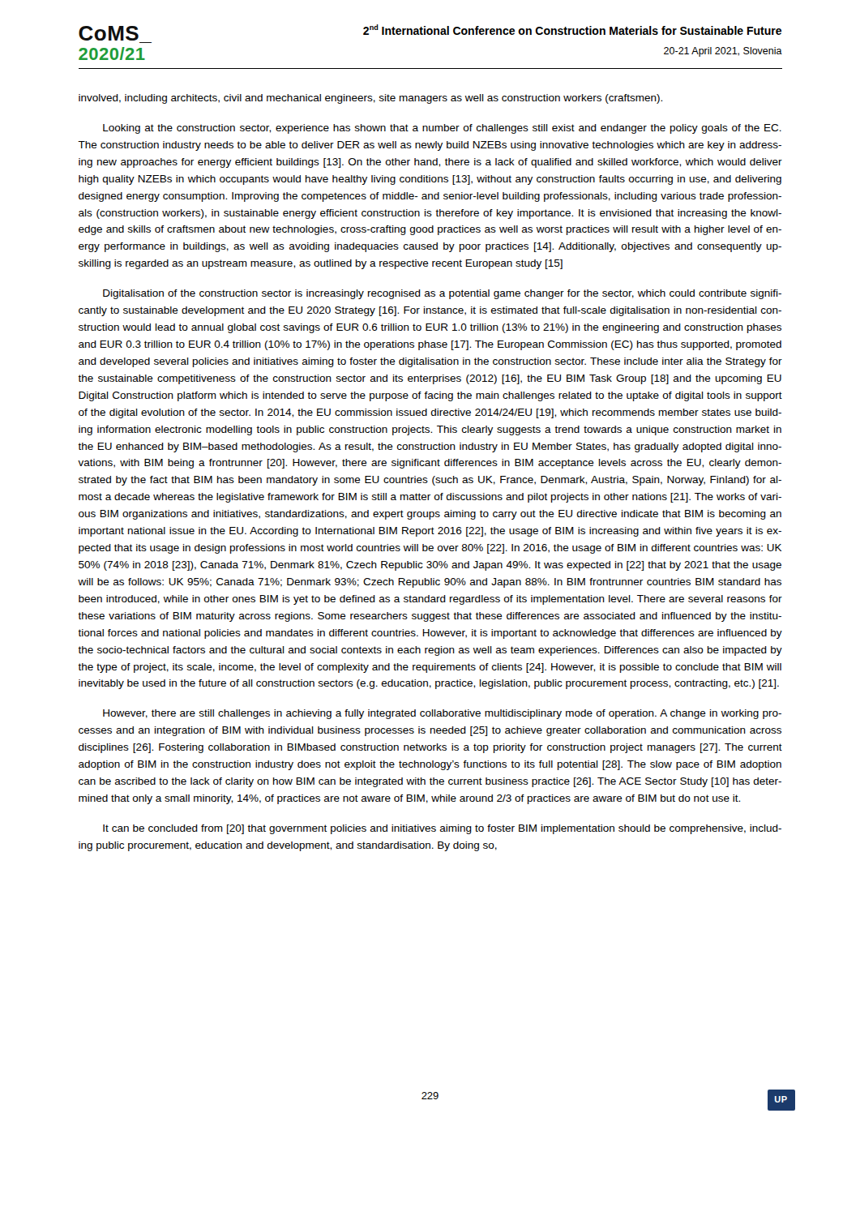CoMS_
2020/21
2nd International Conference on Construction Materials for Sustainable Future
20-21 April 2021, Slovenia
involved, including architects, civil and mechanical engineers, site managers as well as construction workers (craftsmen).
Looking at the construction sector, experience has shown that a number of challenges still exist and endanger the policy goals of the EC. The construction industry needs to be able to deliver DER as well as newly build NZEBs using innovative technologies which are key in addressing new approaches for energy efficient buildings [13]. On the other hand, there is a lack of qualified and skilled workforce, which would deliver high quality NZEBs in which occupants would have healthy living conditions [13], without any construction faults occurring in use, and delivering designed energy consumption. Improving the competences of middle- and senior-level building professionals, including various trade professionals (construction workers), in sustainable energy efficient construction is therefore of key importance. It is envisioned that increasing the knowledge and skills of craftsmen about new technologies, cross-crafting good practices as well as worst practices will result with a higher level of energy performance in buildings, as well as avoiding inadequacies caused by poor practices [14]. Additionally, objectives and consequently up-skilling is regarded as an upstream measure, as outlined by a respective recent European study [15]
Digitalisation of the construction sector is increasingly recognised as a potential game changer for the sector, which could contribute significantly to sustainable development and the EU 2020 Strategy [16]. For instance, it is estimated that full-scale digitalisation in non-residential construction would lead to annual global cost savings of EUR 0.6 trillion to EUR 1.0 trillion (13% to 21%) in the engineering and construction phases and EUR 0.3 trillion to EUR 0.4 trillion (10% to 17%) in the operations phase [17]. The European Commission (EC) has thus supported, promoted and developed several policies and initiatives aiming to foster the digitalisation in the construction sector. These include inter alia the Strategy for the sustainable competitiveness of the construction sector and its enterprises (2012) [16], the EU BIM Task Group [18] and the upcoming EU Digital Construction platform which is intended to serve the purpose of facing the main challenges related to the uptake of digital tools in support of the digital evolution of the sector. In 2014, the EU commission issued directive 2014/24/EU [19], which recommends member states use building information electronic modelling tools in public construction projects. This clearly suggests a trend towards a unique construction market in the EU enhanced by BIM–based methodologies. As a result, the construction industry in EU Member States, has gradually adopted digital innovations, with BIM being a frontrunner [20]. However, there are significant differences in BIM acceptance levels across the EU, clearly demonstrated by the fact that BIM has been mandatory in some EU countries (such as UK, France, Denmark, Austria, Spain, Norway, Finland) for almost a decade whereas the legislative framework for BIM is still a matter of discussions and pilot projects in other nations [21]. The works of various BIM organizations and initiatives, standardizations, and expert groups aiming to carry out the EU directive indicate that BIM is becoming an important national issue in the EU. According to International BIM Report 2016 [22], the usage of BIM is increasing and within five years it is expected that its usage in design professions in most world countries will be over 80% [22]. In 2016, the usage of BIM in different countries was: UK 50% (74% in 2018 [23]), Canada 71%, Denmark 81%, Czech Republic 30% and Japan 49%. It was expected in [22] that by 2021 that the usage will be as follows: UK 95%; Canada 71%; Denmark 93%; Czech Republic 90% and Japan 88%. In BIM frontrunner countries BIM standard has been introduced, while in other ones BIM is yet to be defined as a standard regardless of its implementation level. There are several reasons for these variations of BIM maturity across regions. Some researchers suggest that these differences are associated and influenced by the institutional forces and national policies and mandates in different countries. However, it is important to acknowledge that differences are influenced by the socio-technical factors and the cultural and social contexts in each region as well as team experiences. Differences can also be impacted by the type of project, its scale, income, the level of complexity and the requirements of clients [24]. However, it is possible to conclude that BIM will inevitably be used in the future of all construction sectors (e.g. education, practice, legislation, public procurement process, contracting, etc.) [21].
However, there are still challenges in achieving a fully integrated collaborative multidisciplinary mode of operation. A change in working processes and an integration of BIM with individual business processes is needed [25] to achieve greater collaboration and communication across disciplines [26]. Fostering collaboration in BIMbased construction networks is a top priority for construction project managers [27]. The current adoption of BIM in the construction industry does not exploit the technology’s functions to its full potential [28]. The slow pace of BIM adoption can be ascribed to the lack of clarity on how BIM can be integrated with the current business practice [26]. The ACE Sector Study [10] has determined that only a small minority, 14%, of practices are not aware of BIM, while around 2/3 of practices are aware of BIM but do not use it.
It can be concluded from [20] that government policies and initiatives aiming to foster BIM implementation should be comprehensive, including public procurement, education and development, and standardisation. By doing so,
229
UP